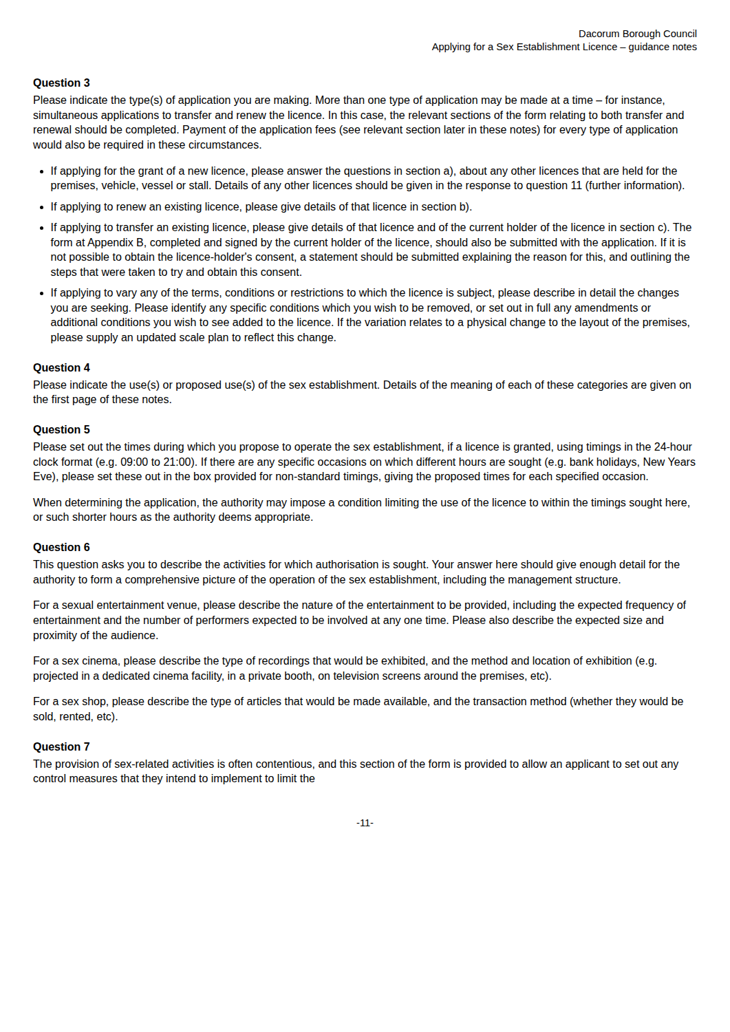Dacorum Borough Council
Applying for a Sex Establishment Licence – guidance notes
Question 3
Please indicate the type(s) of application you are making. More than one type of application may be made at a time – for instance, simultaneous applications to transfer and renew the licence. In this case, the relevant sections of the form relating to both transfer and renewal should be completed. Payment of the application fees (see relevant section later in these notes) for every type of application would also be required in these circumstances.
If applying for the grant of a new licence, please answer the questions in section a), about any other licences that are held for the premises, vehicle, vessel or stall. Details of any other licences should be given in the response to question 11 (further information).
If applying to renew an existing licence, please give details of that licence in section b).
If applying to transfer an existing licence, please give details of that licence and of the current holder of the licence in section c). The form at Appendix B, completed and signed by the current holder of the licence, should also be submitted with the application. If it is not possible to obtain the licence-holder's consent, a statement should be submitted explaining the reason for this, and outlining the steps that were taken to try and obtain this consent.
If applying to vary any of the terms, conditions or restrictions to which the licence is subject, please describe in detail the changes you are seeking. Please identify any specific conditions which you wish to be removed, or set out in full any amendments or additional conditions you wish to see added to the licence. If the variation relates to a physical change to the layout of the premises, please supply an updated scale plan to reflect this change.
Question 4
Please indicate the use(s) or proposed use(s) of the sex establishment. Details of the meaning of each of these categories are given on the first page of these notes.
Question 5
Please set out the times during which you propose to operate the sex establishment, if a licence is granted, using timings in the 24-hour clock format (e.g. 09:00 to 21:00). If there are any specific occasions on which different hours are sought (e.g. bank holidays, New Years Eve), please set these out in the box provided for non-standard timings, giving the proposed times for each specified occasion.
When determining the application, the authority may impose a condition limiting the use of the licence to within the timings sought here, or such shorter hours as the authority deems appropriate.
Question 6
This question asks you to describe the activities for which authorisation is sought. Your answer here should give enough detail for the authority to form a comprehensive picture of the operation of the sex establishment, including the management structure.
For a sexual entertainment venue, please describe the nature of the entertainment to be provided, including the expected frequency of entertainment and the number of performers expected to be involved at any one time. Please also describe the expected size and proximity of the audience.
For a sex cinema, please describe the type of recordings that would be exhibited, and the method and location of exhibition (e.g. projected in a dedicated cinema facility, in a private booth, on television screens around the premises, etc).
For a sex shop, please describe the type of articles that would be made available, and the transaction method (whether they would be sold, rented, etc).
Question 7
The provision of sex-related activities is often contentious, and this section of the form is provided to allow an applicant to set out any control measures that they intend to implement to limit the
-11-